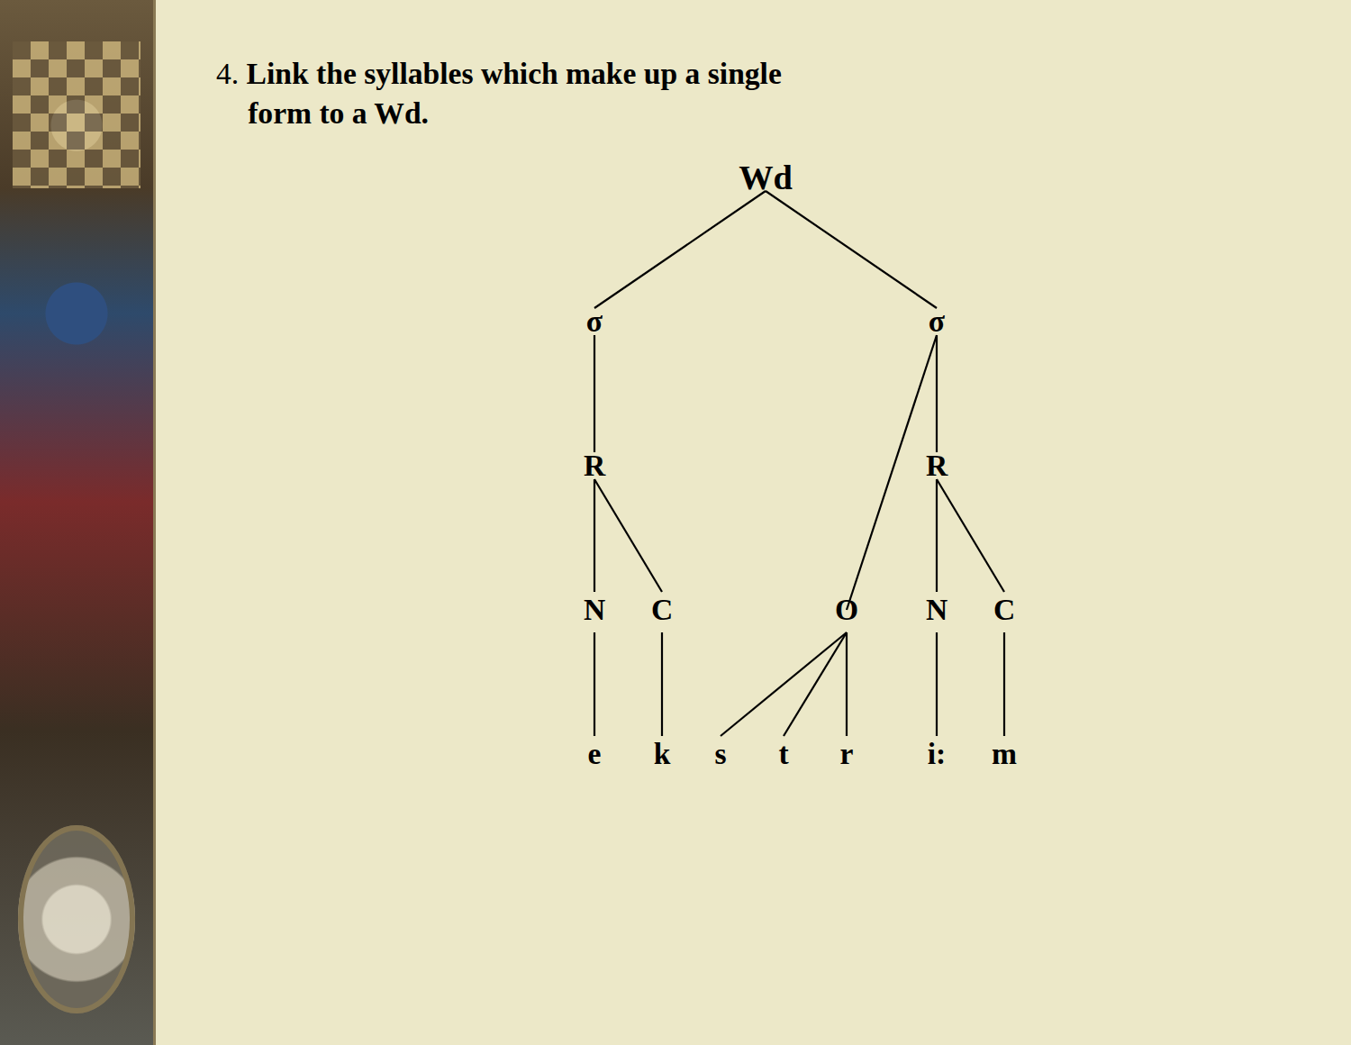4. Link the syllables which make up a single form to a Wd.
Wd σ σ R R N C O N C e k s t r i: m